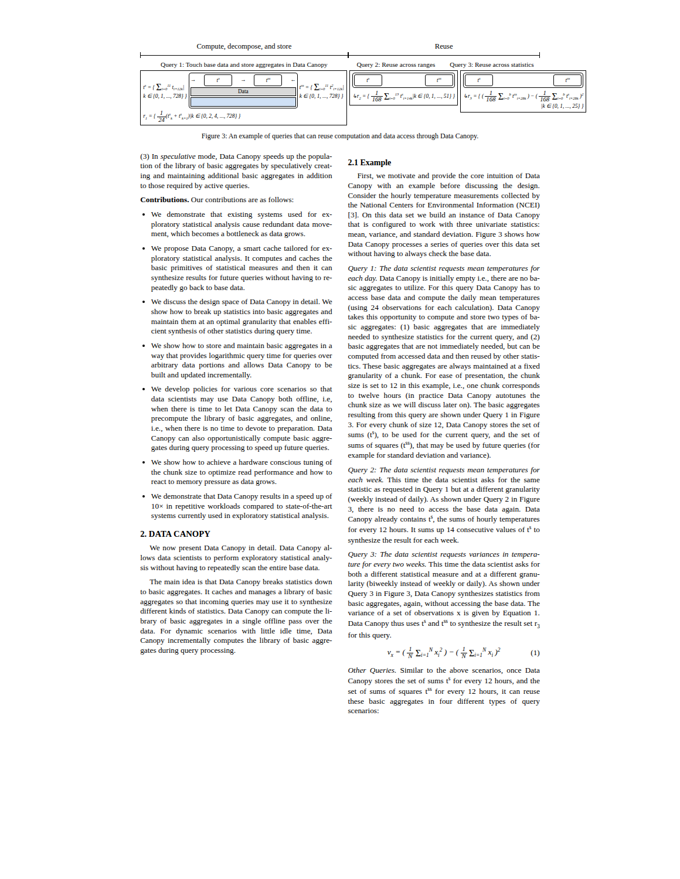Compute, decompose, and store
Reuse
Query 1: Touch base data and store aggregates in Data Canopy
Query 2: Reuse across ranges
Query 3: Reuse across statistics
ts = { Σi=011 ti+12k|
k ∈ {0, 1, ..., 728} }
→ ts → tss ←
Data
tss = { Σi=011 t2i+12k|
k ∈ {0, 1, ..., 728} }
r1 = { 124(tsk + tsk+1)|k ∈ {0, 2, 4, ..., 728} }
ts tss
↳r2 = { 1168 Σi=013 tsi+14k|k ∈ {0, 1, ..., 51} }
ts tss
↳r3 = { ( 1168 Σi=0b tssi+28k ) − ( 1168 Σi=0b tsi+28k )2
|k ∈ {0, 1, ..., 25} }
Figure 3: An example of queries that can reuse computation and data access through Data Canopy.
(3) In speculative mode, Data Canopy speeds up the population of the library of basic aggregates by speculatively creating and maintaining additional basic aggregates in addition to those required by active queries.
Contributions. Our contributions are as follows:
We demonstrate that existing systems used for exploratory statistical analysis cause redundant data movement, which becomes a bottleneck as data grows.
We propose Data Canopy, a smart cache tailored for exploratory statistical analysis. It computes and caches the basic primitives of statistical measures and then it can synthesize results for future queries without having to repeatedly go back to base data.
We discuss the design space of Data Canopy in detail. We show how to break up statistics into basic aggregates and maintain them at an optimal granularity that enables efficient synthesis of other statistics during query time.
We show how to store and maintain basic aggregates in a way that provides logarithmic query time for queries over arbitrary data portions and allows Data Canopy to be built and updated incrementally.
We develop policies for various core scenarios so that data scientists may use Data Canopy both offline, i.e, when there is time to let Data Canopy scan the data to precompute the library of basic aggregates, and online, i.e., when there is no time to devote to preparation. Data Canopy can also opportunistically compute basic aggregates during query processing to speed up future queries.
We show how to achieve a hardware conscious tuning of the chunk size to optimize read performance and how to react to memory pressure as data grows.
We demonstrate that Data Canopy results in a speed up of 10× in repetitive workloads compared to state-of-the-art systems currently used in exploratory statistical analysis.
2. DATA CANOPY
We now present Data Canopy in detail. Data Canopy allows data scientists to perform exploratory statistical analysis without having to repeatedly scan the entire base data.
The main idea is that Data Canopy breaks statistics down to basic aggregates. It caches and manages a library of basic aggregates so that incoming queries may use it to synthesize different kinds of statistics. Data Canopy can compute the library of basic aggregates in a single offline pass over the data. For dynamic scenarios with little idle time, Data Canopy incrementally computes the library of basic aggregates during query processing.
2.1 Example
First, we motivate and provide the core intuition of Data Canopy with an example before discussing the design. Consider the hourly temperature measurements collected by the National Centers for Environmental Information (NCEI) [3]. On this data set we build an instance of Data Canopy that is configured to work with three univariate statistics: mean, variance, and standard deviation. Figure 3 shows how Data Canopy processes a series of queries over this data set without having to always check the base data.
Query 1: The data scientist requests mean temperatures for each day. Data Canopy is initially empty i.e., there are no basic aggregates to utilize. For this query Data Canopy has to access base data and compute the daily mean temperatures (using 24 observations for each calculation). Data Canopy takes this opportunity to compute and store two types of basic aggregates: (1) basic aggregates that are immediately needed to synthesize statistics for the current query, and (2) basic aggregates that are not immediately needed, but can be computed from accessed data and then reused by other statistics. These basic aggregates are always maintained at a fixed granularity of a chunk. For ease of presentation, the chunk size is set to 12 in this example, i.e., one chunk corresponds to twelve hours (in practice Data Canopy autotunes the chunk size as we will discuss later on). The basic aggregates resulting from this query are shown under Query 1 in Figure 3. For every chunk of size 12, Data Canopy stores the set of sums (ts), to be used for the current query, and the set of sums of squares (tss), that may be used by future queries (for example for standard deviation and variance).
Query 2: The data scientist requests mean temperatures for each week. This time the data scientist asks for the same statistic as requested in Query 1 but at a different granularity (weekly instead of daily). As shown under Query 2 in Figure 3, there is no need to access the base data again. Data Canopy already contains ts, the sums of hourly temperatures for every 12 hours. It sums up 14 consecutive values of ts to synthesize the result for each week.
Query 3: The data scientist requests variances in temperature for every two weeks. This time the data scientist asks for both a different statistical measure and at a different granularity (biweekly instead of weekly or daily). As shown under Query 3 in Figure 3, Data Canopy synthesizes statistics from basic aggregates, again, without accessing the base data. The variance of a set of observations x is given by Equation 1. Data Canopy thus uses ts and tss to synthesize the result set r3 for this query.
vx = ( 1 N Σi=1N xi2 ) − ( 1 N Σi=1N xi )2 (1)
Other Queries. Similar to the above scenarios, once Data Canopy stores the set of sums ts for every 12 hours, and the set of sums of squares tss for every 12 hours, it can reuse these basic aggregates in four different types of query scenarios: